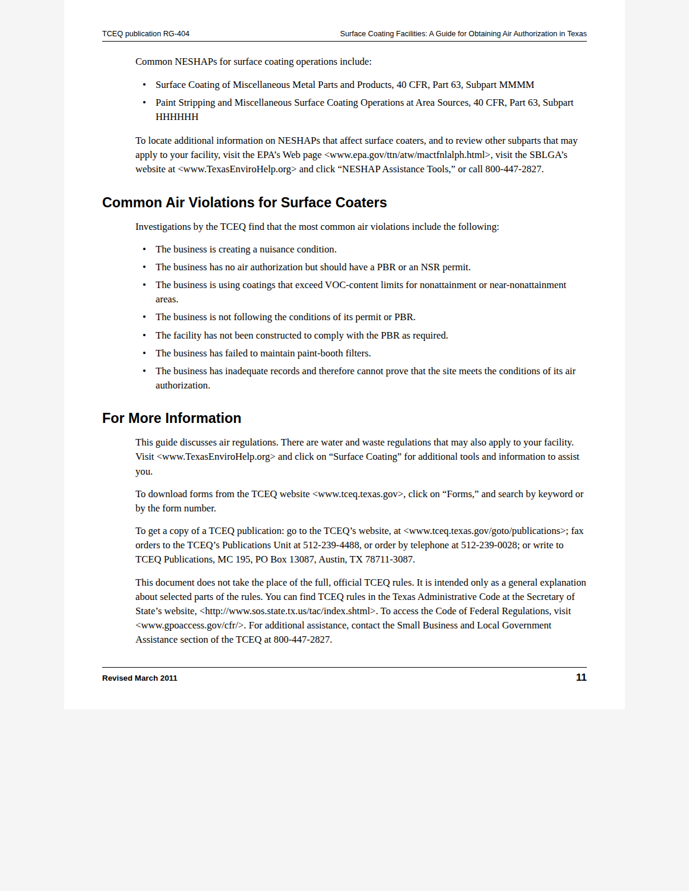TCEQ publication RG-404
Surface Coating Facilities: A Guide for Obtaining Air Authorization in Texas
Common NESHAPs for surface coating operations include:
Surface Coating of Miscellaneous Metal Parts and Products, 40 CFR, Part 63, Subpart MMMM
Paint Stripping and Miscellaneous Surface Coating Operations at Area Sources, 40 CFR, Part 63, Subpart HHHHHH
To locate additional information on NESHAPs that affect surface coaters, and to review other subparts that may apply to your facility, visit the EPA’s Web page <www.epa.gov/ttn/atw/mactfnlalph.html>, visit the SBLGA’s website at <www.TexasEnviroHelp.org> and click “NESHAP Assistance Tools,” or call 800-447-2827.
Common Air Violations for Surface Coaters
Investigations by the TCEQ find that the most common air violations include the following:
The business is creating a nuisance condition.
The business has no air authorization but should have a PBR or an NSR permit.
The business is using coatings that exceed VOC-content limits for nonattainment or near-nonattainment areas.
The business is not following the conditions of its permit or PBR.
The facility has not been constructed to comply with the PBR as required.
The business has failed to maintain paint-booth filters.
The business has inadequate records and therefore cannot prove that the site meets the conditions of its air authorization.
For More Information
This guide discusses air regulations. There are water and waste regulations that may also apply to your facility. Visit <www.TexasEnviroHelp.org> and click on “Surface Coating” for additional tools and information to assist you.
To download forms from the TCEQ website <www.tceq.texas.gov>, click on “Forms,” and search by keyword or by the form number.
To get a copy of a TCEQ publication: go to the TCEQ’s website, at <www.tceq.texas.gov/goto/publications>; fax orders to the TCEQ’s Publications Unit at 512-239-4488, or order by telephone at 512-239-0028; or write to TCEQ Publications, MC 195, PO Box 13087, Austin, TX 78711-3087.
This document does not take the place of the full, official TCEQ rules. It is intended only as a general explanation about selected parts of the rules. You can find TCEQ rules in the Texas Administrative Code at the Secretary of State’s website, <http://www.sos.state.tx.us/tac/index.shtml>. To access the Code of Federal Regulations, visit <www.gpoaccess.gov/cfr/>. For additional assistance, contact the Small Business and Local Government Assistance section of the TCEQ at 800-447-2827.
Revised March 2011
11